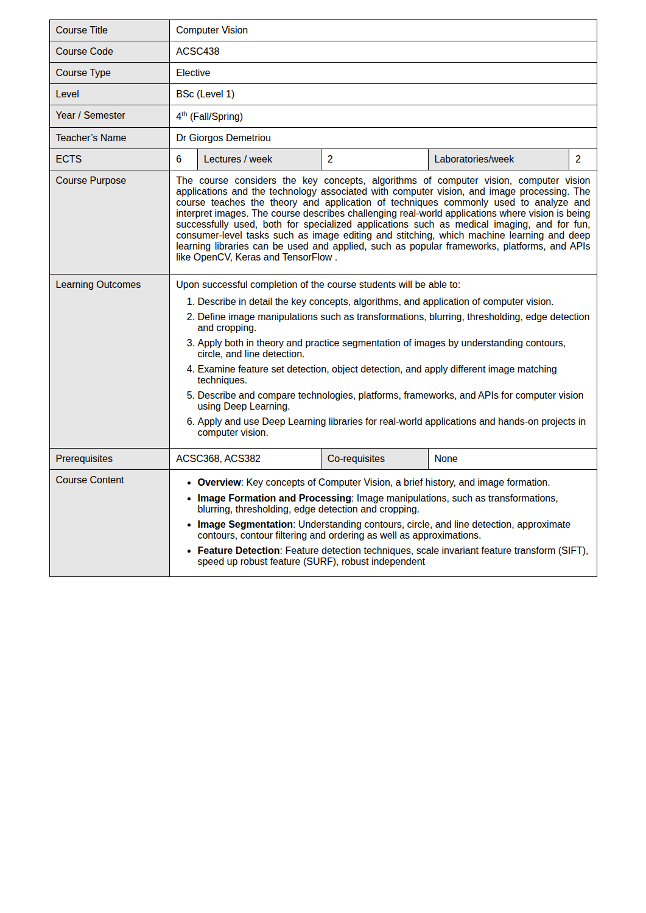| Course Title | Computer Vision |
| Course Code | ACSC438 |
| Course Type | Elective |
| Level | BSc (Level 1) |
| Year / Semester | 4 th (Fall/Spring) |
| Teacher’s Name | Dr Giorgos Demetriou |
| ECTS | 6 | Lectures / week | 2 | Laboratories/week | 2 |
| Course Purpose | The course considers the key concepts, algorithms of computer vision, computer vision applications and the technology associated with computer vision, and image processing. The course teaches the theory and application of techniques commonly used to analyze and interpret images. The course describes challenging real-world applications where vision is being successfully used, both for specialized applications such as medical imaging, and for fun, consumer-level tasks such as image editing and stitching, which machine learning and deep learning libraries can be used and applied, such as popular frameworks, platforms, and APIs like OpenCV, Keras and TensorFlow . |
| Learning Outcomes | Upon successful completion of the course students will be able to: Describe in detail the key concepts, algorithms, and application of computer vision. Define image manipulations such as transformations, blurring, thresholding, edge detection and cropping. Apply both in theory and practice segmentation of images by understanding contours, circle, and line detection. Examine feature set detection, object detection, and apply different image matching techniques. Describe and compare technologies, platforms, frameworks, and APIs for computer vision using Deep Learning. Apply and use Deep Learning libraries for real-world applications and hands-on projects in computer vision. |
| Prerequisites | ACSC368, ACS382 | Co-requisites | None |
| Course Content | Overview : Key concepts of Computer Vision, a brief history, and image formation. Image Formation and Processing : Image manipulations, such as transformations, blurring, thresholding, edge detection and cropping. Image Segmentation : Understanding contours, circle, and line detection, approximate contours, contour filtering and ordering as well as approximations. Feature Detection : Feature detection techniques, scale invariant feature transform (SIFT), speed up robust feature (SURF), robust independent |